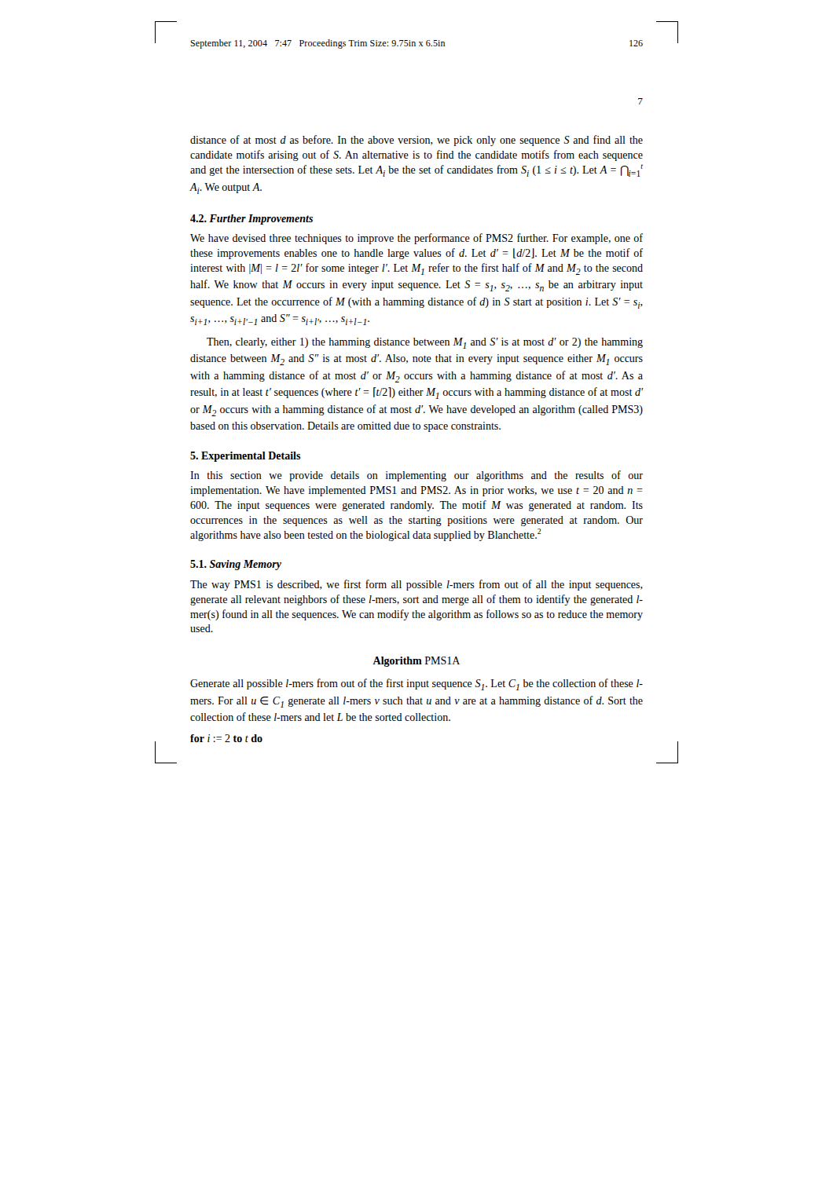September 11, 2004 7:47 Proceedings Trim Size: 9.75in x 6.5in 126
7
distance of at most d as before. In the above version, we pick only one sequence S and find all the candidate motifs arising out of S. An alternative is to find the candidate motifs from each sequence and get the intersection of these sets. Let Ai be the set of candidates from Si (1 ≤ i ≤ t). Let A = ⋂i=1t Ai. We output A.
4.2. Further Improvements
We have devised three techniques to improve the performance of PMS2 further. For example, one of these improvements enables one to handle large values of d. Let d′ = ⌊d/2⌋. Let M be the motif of interest with |M| = l = 2l′ for some integer l′. Let M1 refer to the first half of M and M2 to the second half. We know that M occurs in every input sequence. Let S = s1, s2, …, sn be an arbitrary input sequence. Let the occurrence of M (with a hamming distance of d) in S start at position i. Let S′ = si, si+1, …, si+l′−1 and S″ = si+l′, …, si+l−1.
Then, clearly, either 1) the hamming distance between M1 and S′ is at most d′ or 2) the hamming distance between M2 and S″ is at most d′. Also, note that in every input sequence either M1 occurs with a hamming distance of at most d′ or M2 occurs with a hamming distance of at most d′. As a result, in at least t′ sequences (where t′ = ⌈t/2⌉) either M1 occurs with a hamming distance of at most d′ or M2 occurs with a hamming distance of at most d′. We have developed an algorithm (called PMS3) based on this observation. Details are omitted due to space constraints.
5. Experimental Details
In this section we provide details on implementing our algorithms and the results of our implementation. We have implemented PMS1 and PMS2. As in prior works, we use t = 20 and n = 600. The input sequences were generated randomly. The motif M was generated at random. Its occurrences in the sequences as well as the starting positions were generated at random. Our algorithms have also been tested on the biological data supplied by Blanchette.2
5.1. Saving Memory
The way PMS1 is described, we first form all possible l-mers from out of all the input sequences, generate all relevant neighbors of these l-mers, sort and merge all of them to identify the generated l-mer(s) found in all the sequences. We can modify the algorithm as follows so as to reduce the memory used.
Algorithm PMS1A
Generate all possible l-mers from out of the first input sequence S1. Let C1 be the collection of these l-mers. For all u ∈ C1 generate all l-mers v such that u and v are at a hamming distance of d. Sort the collection of these l-mers and let L be the sorted collection.
for i := 2 to t do